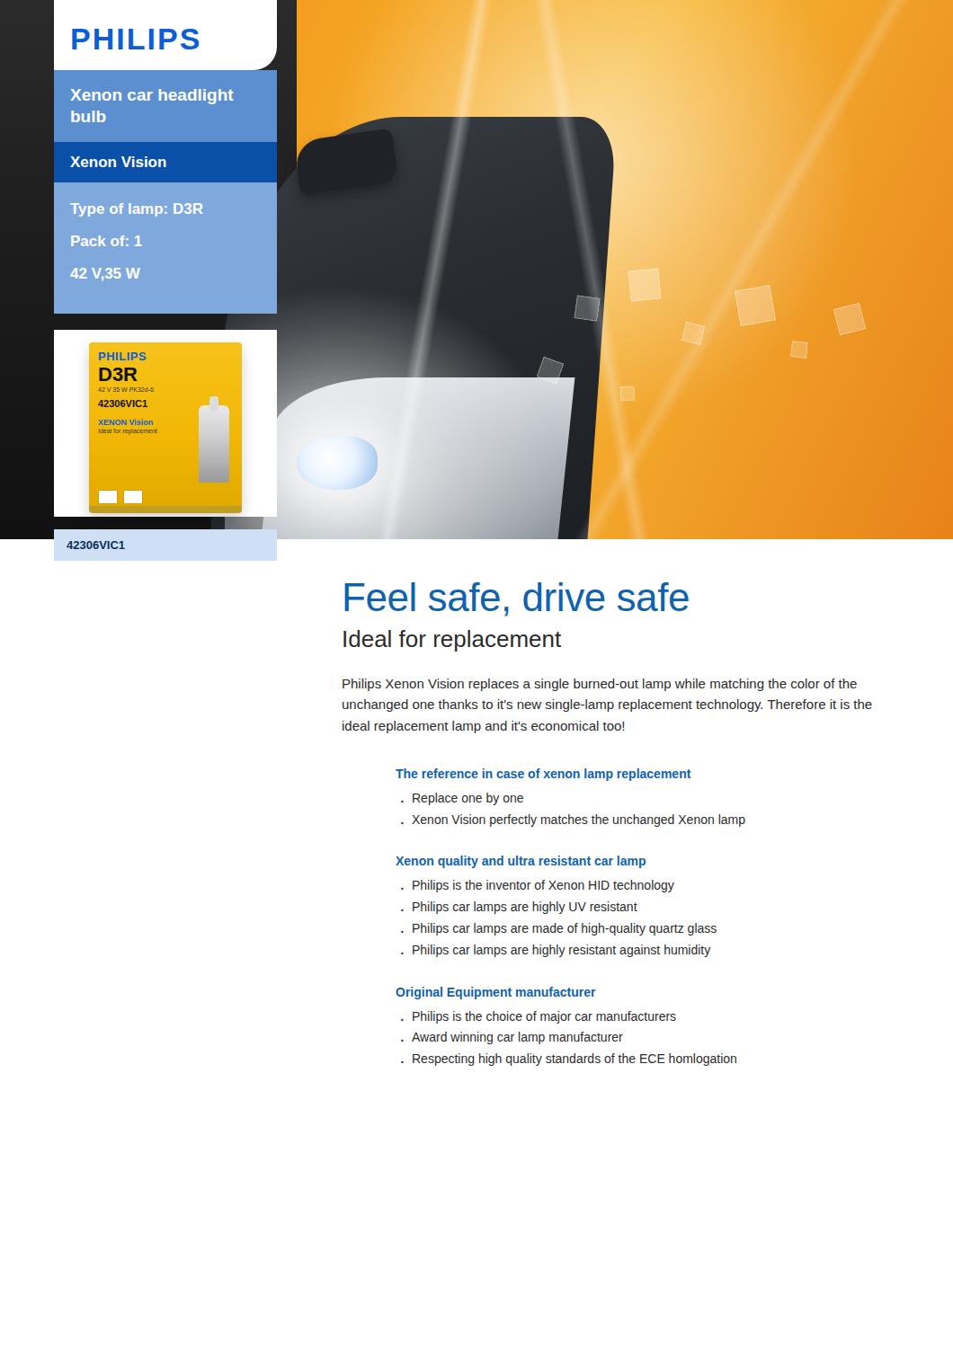PHILIPS
Xenon car headlight bulb
Xenon Vision
Type of lamp: D3R
Pack of: 1
42 V,35 W
PHILIPS
D3R
42 V 35 W PK32d-6
42306VIC1
XENON Vision
Ideal for replacement
42306VIC1
Feel safe, drive safe
Ideal for replacement
Philips Xenon Vision replaces a single burned-out lamp while matching the color of the unchanged one thanks to it's new single-lamp replacement technology. Therefore it is the ideal replacement lamp and it's economical too!
The reference in case of xenon lamp replacement
Replace one by one
Xenon Vision perfectly matches the unchanged Xenon lamp
Xenon quality and ultra resistant car lamp
Philips is the inventor of Xenon HID technology
Philips car lamps are highly UV resistant
Philips car lamps are made of high-quality quartz glass
Philips car lamps are highly resistant against humidity
Original Equipment manufacturer
Philips is the choice of major car manufacturers
Award winning car lamp manufacturer
Respecting high quality standards of the ECE homlogation